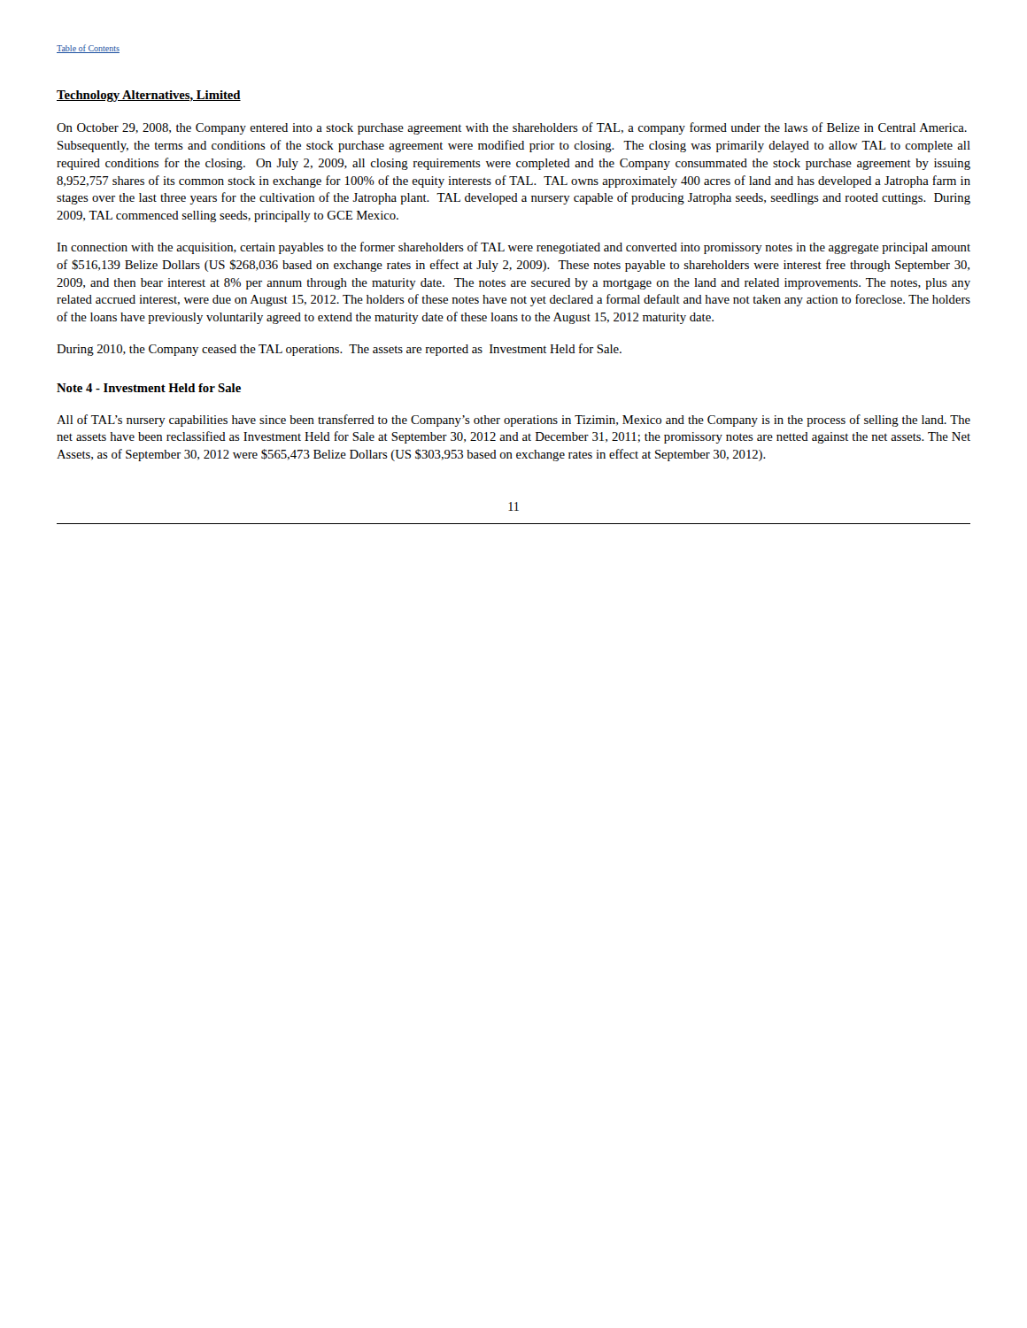Table of Contents
Technology Alternatives, Limited
On October 29, 2008, the Company entered into a stock purchase agreement with the shareholders of TAL, a company formed under the laws of Belize in Central America. Subsequently, the terms and conditions of the stock purchase agreement were modified prior to closing. The closing was primarily delayed to allow TAL to complete all required conditions for the closing. On July 2, 2009, all closing requirements were completed and the Company consummated the stock purchase agreement by issuing 8,952,757 shares of its common stock in exchange for 100% of the equity interests of TAL. TAL owns approximately 400 acres of land and has developed a Jatropha farm in stages over the last three years for the cultivation of the Jatropha plant. TAL developed a nursery capable of producing Jatropha seeds, seedlings and rooted cuttings. During 2009, TAL commenced selling seeds, principally to GCE Mexico.
In connection with the acquisition, certain payables to the former shareholders of TAL were renegotiated and converted into promissory notes in the aggregate principal amount of $516,139 Belize Dollars (US $268,036 based on exchange rates in effect at July 2, 2009). These notes payable to shareholders were interest free through September 30, 2009, and then bear interest at 8% per annum through the maturity date. The notes are secured by a mortgage on the land and related improvements. The notes, plus any related accrued interest, were due on August 15, 2012. The holders of these notes have not yet declared a formal default and have not taken any action to foreclose. The holders of the loans have previously voluntarily agreed to extend the maturity date of these loans to the August 15, 2012 maturity date.
During 2010, the Company ceased the TAL operations. The assets are reported as Investment Held for Sale.
Note 4 - Investment Held for Sale
All of TAL’s nursery capabilities have since been transferred to the Company’s other operations in Tizimin, Mexico and the Company is in the process of selling the land. The net assets have been reclassified as Investment Held for Sale at September 30, 2012 and at December 31, 2011; the promissory notes are netted against the net assets. The Net Assets, as of September 30, 2012 were $565,473 Belize Dollars (US $303,953 based on exchange rates in effect at September 30, 2012).
11